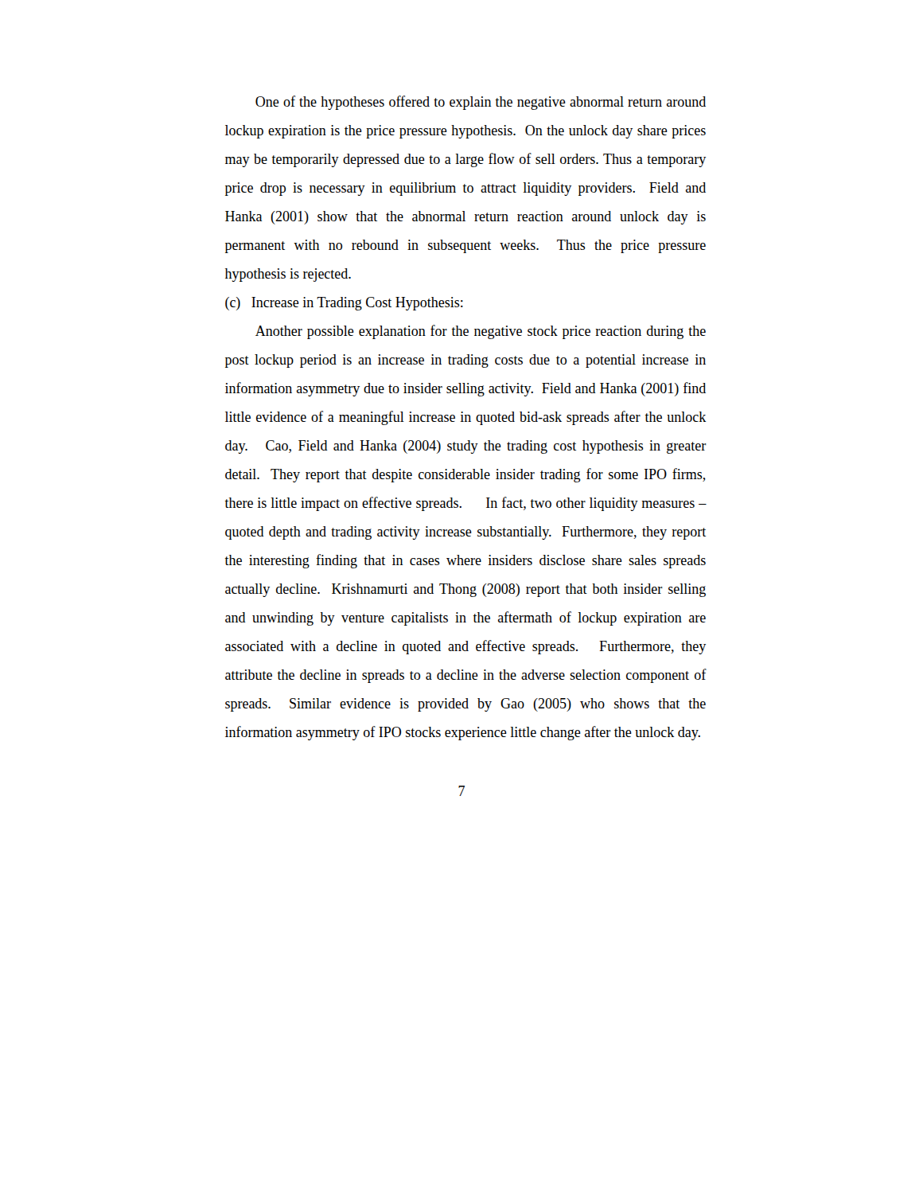One of the hypotheses offered to explain the negative abnormal return around lockup expiration is the price pressure hypothesis. On the unlock day share prices may be temporarily depressed due to a large flow of sell orders. Thus a temporary price drop is necessary in equilibrium to attract liquidity providers. Field and Hanka (2001) show that the abnormal return reaction around unlock day is permanent with no rebound in subsequent weeks. Thus the price pressure hypothesis is rejected.
(c) Increase in Trading Cost Hypothesis:
Another possible explanation for the negative stock price reaction during the post lockup period is an increase in trading costs due to a potential increase in information asymmetry due to insider selling activity. Field and Hanka (2001) find little evidence of a meaningful increase in quoted bid-ask spreads after the unlock day. Cao, Field and Hanka (2004) study the trading cost hypothesis in greater detail. They report that despite considerable insider trading for some IPO firms, there is little impact on effective spreads. In fact, two other liquidity measures – quoted depth and trading activity increase substantially. Furthermore, they report the interesting finding that in cases where insiders disclose share sales spreads actually decline. Krishnamurti and Thong (2008) report that both insider selling and unwinding by venture capitalists in the aftermath of lockup expiration are associated with a decline in quoted and effective spreads. Furthermore, they attribute the decline in spreads to a decline in the adverse selection component of spreads. Similar evidence is provided by Gao (2005) who shows that the information asymmetry of IPO stocks experience little change after the unlock day.
7